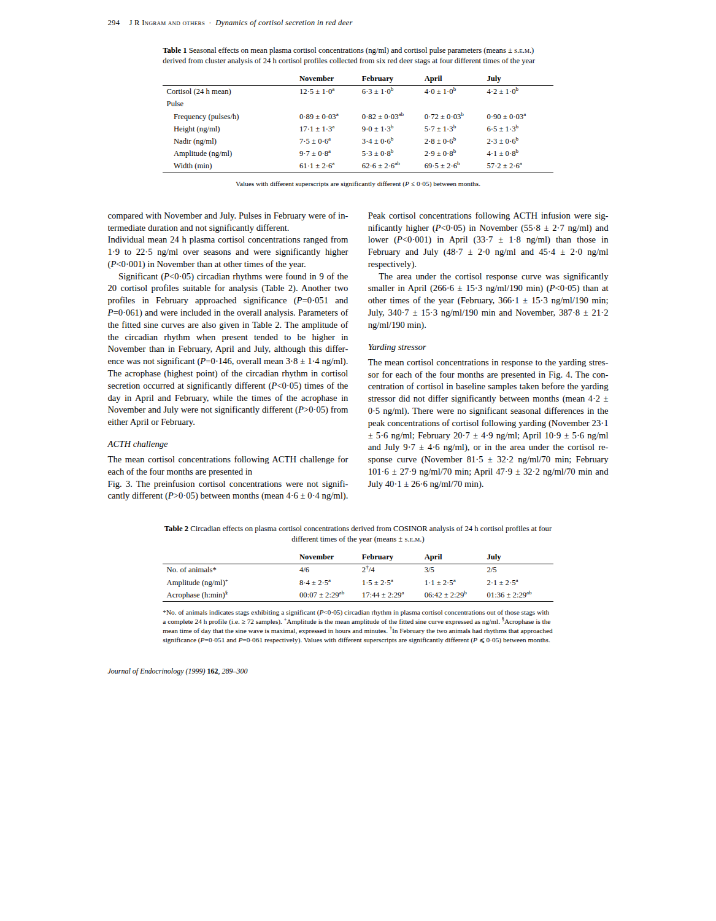294 J R Ingram and others·Dynamics of cortisol secretion in red deer
Table 1 Seasonal effects on mean plasma cortisol concentrations (ng/ml) and cortisol pulse parameters (means ± s.e.m.) derived from cluster analysis of 24 h cortisol profiles collected from six red deer stags at four different times of the year
| | November | February | April | July |
| --- | --- | --- | --- | --- |
| Cortisol (24 h mean) | 12·5 ± 1·0 a | 6·3 ± 1·0 b | 4·0 ± 1·0 b | 4·2 ± 1·0 b |
| Pulse | | | | |
| Frequency (pulses/h) | 0·89 ± 0·03 a | 0·82 ± 0·03 ab | 0·72 ± 0·03 b | 0·90 ± 0·03 a |
| Height (ng/ml) | 17·1 ± 1·3 a | 9·0 ± 1·3 b | 5·7 ± 1·3 b | 6·5 ± 1·3 b |
| Nadir (ng/ml) | 7·5 ± 0·6 a | 3·4 ± 0·6 b | 2·8 ± 0·6 b | 2·3 ± 0·6 b |
| Amplitude (ng/ml) | 9·7 ± 0·8 a | 5·3 ± 0·8 b | 2·9 ± 0·8 b | 4·1 ± 0·8 b |
| Width (min) | 61·1 ± 2·6 a | 62·6 ± 2·6 ab | 69·5 ± 2·6 b | 57·2 ± 2·6 a |
Values with different superscripts are significantly different (P ≤ 0·05) between months.
compared with November and July. Pulses in February were of intermediate duration and not significantly different.
Individual mean 24 h plasma cortisol concentrations ranged from 1·9 to 22·5 ng/ml over seasons and were significantly higher (P<0·001) in November than at other times of the year.
Significant (P<0·05) circadian rhythms were found in 9 of the 20 cortisol profiles suitable for analysis (Table 2). Another two profiles in February approached significance (P=0·051 and P=0·061) and were included in the overall analysis. Parameters of the fitted sine curves are also given in Table 2. The amplitude of the circadian rhythm when present tended to be higher in November than in February, April and July, although this difference was not significant (P=0·146, overall mean 3·8 ± 1·4 ng/ml). The acrophase (highest point) of the circadian rhythm in cortisol secretion occurred at significantly different (P<0·05) times of the day in April and February, while the times of the acrophase in November and July were not significantly different (P>0·05) from either April or February.
ACTH challenge
The mean cortisol concentrations following ACTH challenge for each of the four months are presented in
Fig. 3. The preinfusion cortisol concentrations were not significantly different (P>0·05) between months (mean 4·6 ± 0·4 ng/ml). Peak cortisol concentrations following ACTH infusion were significantly higher (P<0·05) in November (55·8 ± 2·7 ng/ml) and lower (P<0·001) in April (33·7 ± 1·8 ng/ml) than those in February and July (48·7 ± 2·0 ng/ml and 45·4 ± 2·0 ng/ml respectively).
The area under the cortisol response curve was significantly smaller in April (266·6 ± 15·3 ng/ml/190 min) (P<0·05) than at other times of the year (February, 366·1 ± 15·3 ng/ml/190 min; July, 340·7 ± 15·3 ng/ml/190 min and November, 387·8 ± 21·2 ng/ml/190 min).
Yarding stressor
The mean cortisol concentrations in response to the yarding stressor for each of the four months are presented in Fig. 4. The concentration of cortisol in baseline samples taken before the yarding stressor did not differ significantly between months (mean 4·2 ± 0·5 ng/ml). There were no significant seasonal differences in the peak concentrations of cortisol following yarding (November 23·1 ± 5·6 ng/ml; February 20·7 ± 4·9 ng/ml; April 10·9 ± 5·6 ng/ml and July 9·7 ± 4·6 ng/ml), or in the area under the cortisol response curve (November 81·5 ± 32·2 ng/ml/70 min; February 101·6 ± 27·9 ng/ml/70 min; April 47·9 ± 32·2 ng/ml/70 min and July 40·1 ± 26·6 ng/ml/70 min).
Table 2 Circadian effects on plasma cortisol concentrations derived from COSINOR analysis of 24 h cortisol profiles at four different times of the year (means ± s.e.m.)
| | November | February | April | July |
| --- | --- | --- | --- | --- |
| No. of animals* | 4/6 | 2 † /4 | 3/5 | 2/5 |
| Amplitude (ng/ml) + | 8·4 ± 2·5 a | 1·5 ± 2·5 a | 1·1 ± 2·5 a | 2·1 ± 2·5 a |
| Acrophase (h:min) § | 00:07 ± 2:29 ab | 17:44 ± 2:29 a | 06:42 ± 2:29 b | 01:36 ± 2:29 ab |
*No. of animals indicates stags exhibiting a significant (P<0·05) circadian rhythm in plasma cortisol concentrations out of those stags with a complete 24 h profile (i.e. ≥ 72 samples). +Amplitude is the mean amplitude of the fitted sine curve expressed as ng/ml. §Acrophase is the mean time of day that the sine wave is maximal, expressed in hours and minutes. †In February the two animals had rhythms that approached significance (P=0·051 and P=0·061 respectively). Values with different superscripts are significantly different (P ⩽ 0·05) between months.
Journal of Endocrinology (1999) 162, 289–300